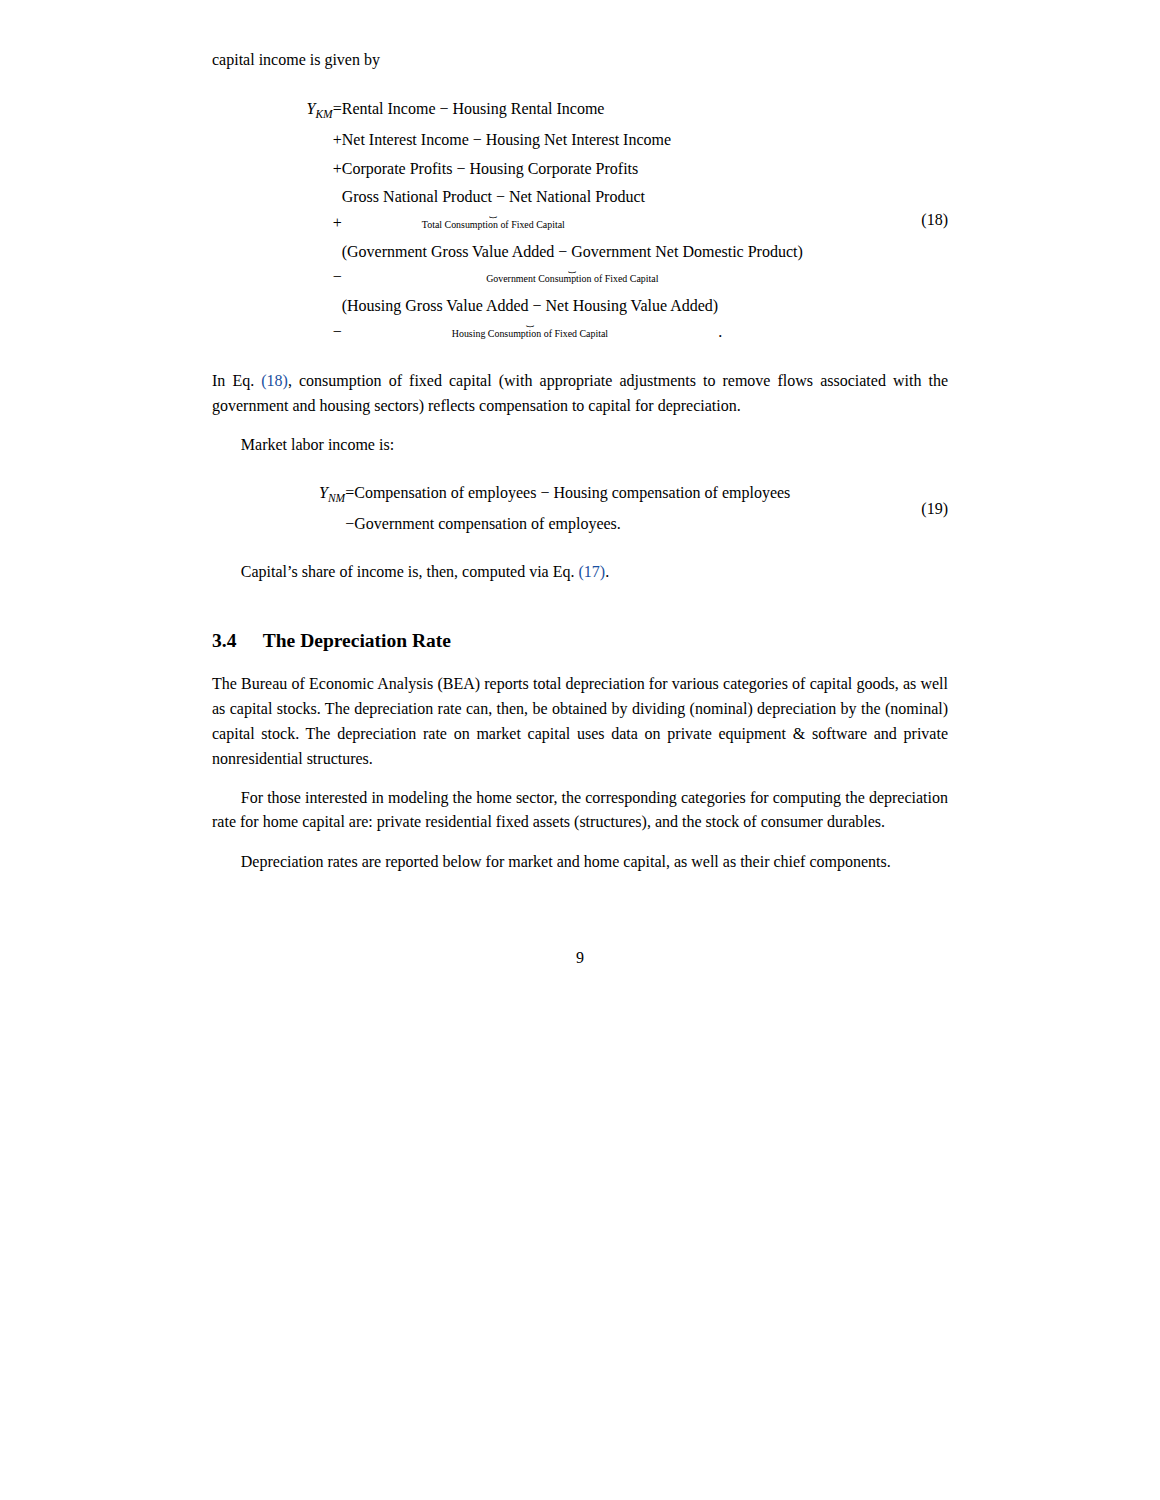capital income is given by
| Y KM | = | Rental Income − Housing Rental Income |
| | + | Net Interest Income − Housing Net Interest Income |
| | + | Corporate Profits − Housing Corporate Profits |
| | + | Gross National Product − Net National Product ⏟ Total Consumption of Fixed Capital |
| | − | (Government Gross Value Added − Government Net Domestic Product) ⏟ Government Consumption of Fixed Capital |
| | − | (Housing Gross Value Added − Net Housing Value Added) ⏟ Housing Consumption of Fixed Capital . |
(18)
In Eq. (18), consumption of fixed capital (with appropriate adjustments to remove flows associated with the government and housing sectors) reflects compensation to capital for depreciation.
Market labor income is:
| Y NM | = | Compensation of employees − Housing compensation of employees |
| | − | Government compensation of employees. |
(19)
Capital’s share of income is, then, computed via Eq. (17).
3.4 The Depreciation Rate
The Bureau of Economic Analysis (BEA) reports total depreciation for various categories of capital goods, as well as capital stocks. The depreciation rate can, then, be obtained by dividing (nominal) depreciation by the (nominal) capital stock. The depreciation rate on market capital uses data on private equipment & software and private nonresidential structures.
For those interested in modeling the home sector, the corresponding categories for computing the depreciation rate for home capital are: private residential fixed assets (structures), and the stock of consumer durables.
Depreciation rates are reported below for market and home capital, as well as their chief components.
9